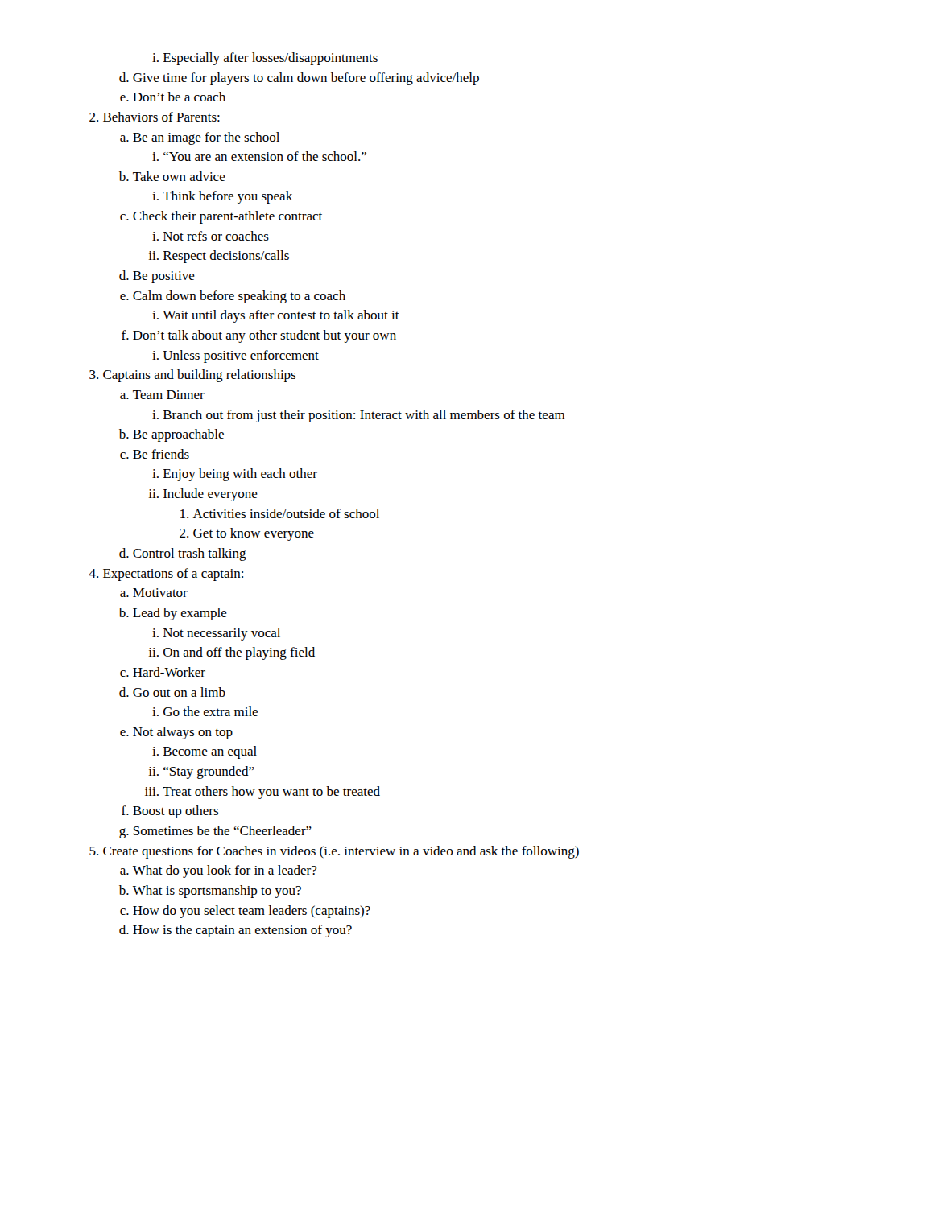Especially after losses/disappointments
Give time for players to calm down before offering advice/help
Don’t be a coach
Behaviors of Parents:
Be an image for the school
“You are an extension of the school.”
Take own advice
Think before you speak
Check their parent-athlete contract
Not refs or coaches
Respect decisions/calls
Be positive
Calm down before speaking to a coach
Wait until days after contest to talk about it
Don’t talk about any other student but your own
Unless positive enforcement
Captains and building relationships
Team Dinner
Branch out from just their position: Interact with all members of the team
Be approachable
Be friends
Enjoy being with each other
Include everyone
Activities inside/outside of school
Get to know everyone
Control trash talking
Expectations of a captain:
Motivator
Lead by example
Not necessarily vocal
On and off the playing field
Hard-Worker
Go out on a limb
Go the extra mile
Not always on top
Become an equal
“Stay grounded”
Treat others how you want to be treated
Boost up others
Sometimes be the “Cheerleader”
Create questions for Coaches in videos (i.e. interview in a video and ask the following)
What do you look for in a leader?
What is sportsmanship to you?
How do you select team leaders (captains)?
How is the captain an extension of you?